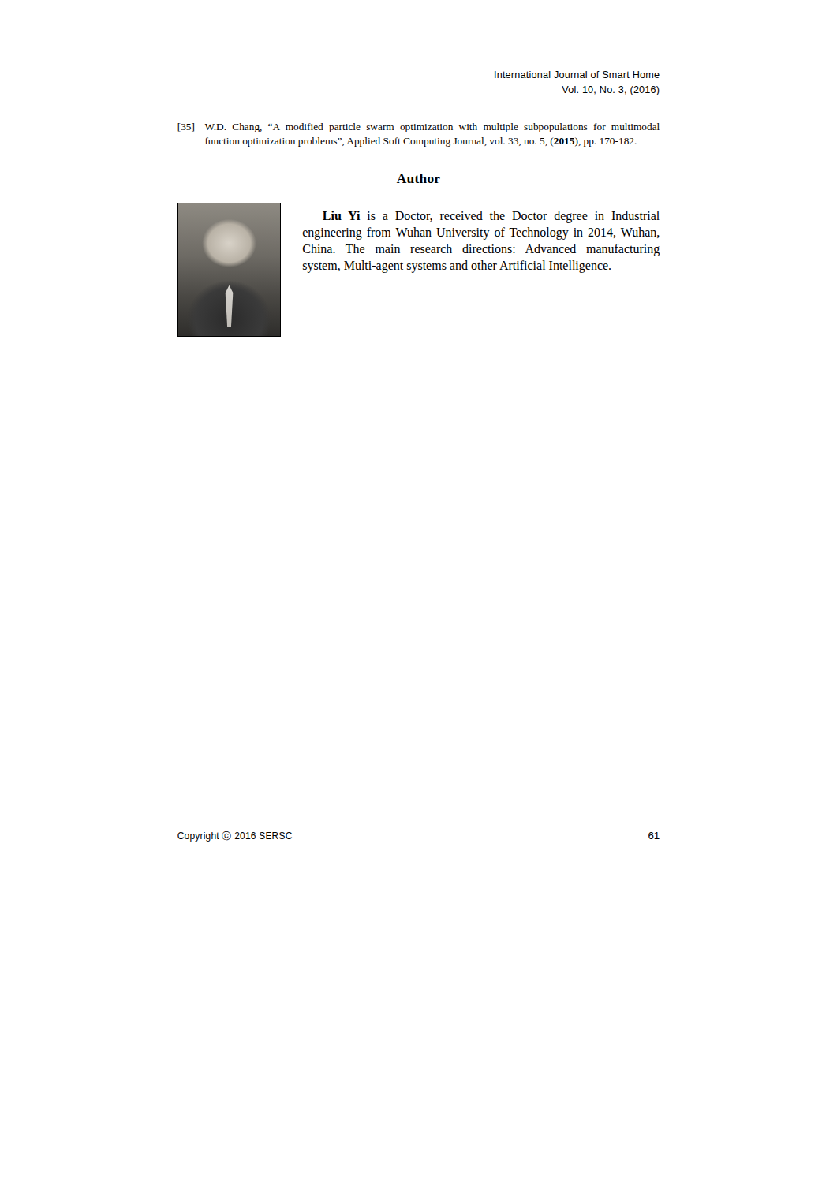International Journal of Smart Home Vol. 10, No. 3, (2016)
[35] W.D. Chang, “A modified particle swarm optimization with multiple subpopulations for multimodal function optimization problems”, Applied Soft Computing Journal, vol. 33, no. 5, (2015), pp. 170-182.
Author
Liu Yi is a Doctor, received the Doctor degree in Industrial engineering from Wuhan University of Technology in 2014, Wuhan, China. The main research directions: Advanced manufacturing system, Multi-agent systems and other Artificial Intelligence.
Copyright ⓒ 2016 SERSC 61